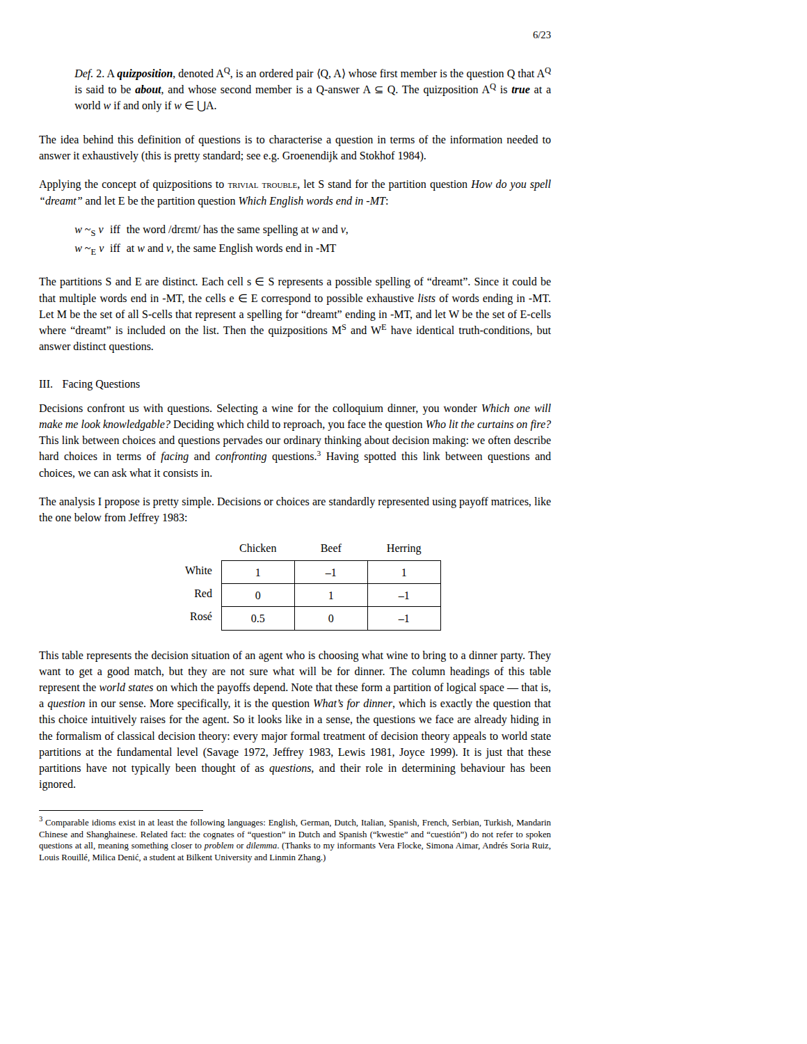6/23
Def. 2. A quizposition, denoted AQ, is an ordered pair ⟨Q, A⟩ whose first member is the question Q that AQ is said to be about, and whose second member is a Q-answer A ⊆ Q. The quizposition AQ is true at a world w if and only if w ∈ ⋃A.
The idea behind this definition of questions is to characterise a question in terms of the information needed to answer it exhaustively (this is pretty standard; see e.g. Groenendijk and Stokhof 1984).
Applying the concept of quizpositions to trivial trouble, let S stand for the partition question How do you spell “dreamt” and let E be the partition question Which English words end in -MT:
| w ~ S v | iff | the word /drɛmt/ has the same spelling at w and v , |
| w ~ E v | iff | at w and v , the same English words end in -MT |
The partitions S and E are distinct. Each cell s ∈ S represents a possible spelling of “dreamt”. Since it could be that multiple words end in -MT, the cells e ∈ E correspond to possible exhaustive lists of words ending in -MT. Let M be the set of all S-cells that represent a spelling for “dreamt” ending in -MT, and let W be the set of E-cells where “dreamt” is included on the list. Then the quizpositions MS and WE have identical truth-conditions, but answer distinct questions.
III. Facing Questions
Decisions confront us with questions. Selecting a wine for the colloquium dinner, you wonder Which one will make me look knowledgable? Deciding which child to reproach, you face the question Who lit the curtains on fire? This link between choices and questions pervades our ordinary thinking about decision making: we often describe hard choices in terms of facing and confronting questions.3 Having spotted this link between questions and choices, we can ask what it consists in.
The analysis I propose is pretty simple. Decisions or choices are standardly represented using payoff matrices, like the one below from Jeffrey 1983:
| | Chicken | Beef | Herring |
| White | 1 | –1 | 1 |
| Red | 0 | 1 | –1 |
| Rosé | 0.5 | 0 | –1 |
This table represents the decision situation of an agent who is choosing what wine to bring to a dinner party. They want to get a good match, but they are not sure what will be for dinner. The column headings of this table represent the world states on which the payoffs depend. Note that these form a partition of logical space — that is, a question in our sense. More specifically, it is the question What’s for dinner, which is exactly the question that this choice intuitively raises for the agent. So it looks like in a sense, the questions we face are already hiding in the formalism of classical decision theory: every major formal treatment of decision theory appeals to world state partitions at the fundamental level (Savage 1972, Jeffrey 1983, Lewis 1981, Joyce 1999). It is just that these partitions have not typically been thought of as questions, and their role in determining behaviour has been ignored.
3Comparable idioms exist in at least the following languages: English, German, Dutch, Italian, Spanish, French, Serbian, Turkish, Mandarin Chinese and Shanghainese. Related fact: the cognates of “question” in Dutch and Spanish (“kwestie” and “cuestión”) do not refer to spoken questions at all, meaning something closer to problem or dilemma. (Thanks to my informants Vera Flocke, Simona Aimar, Andrés Soria Ruiz, Louis Rouillé, Milica Denić, a student at Bilkent University and Linmin Zhang.)